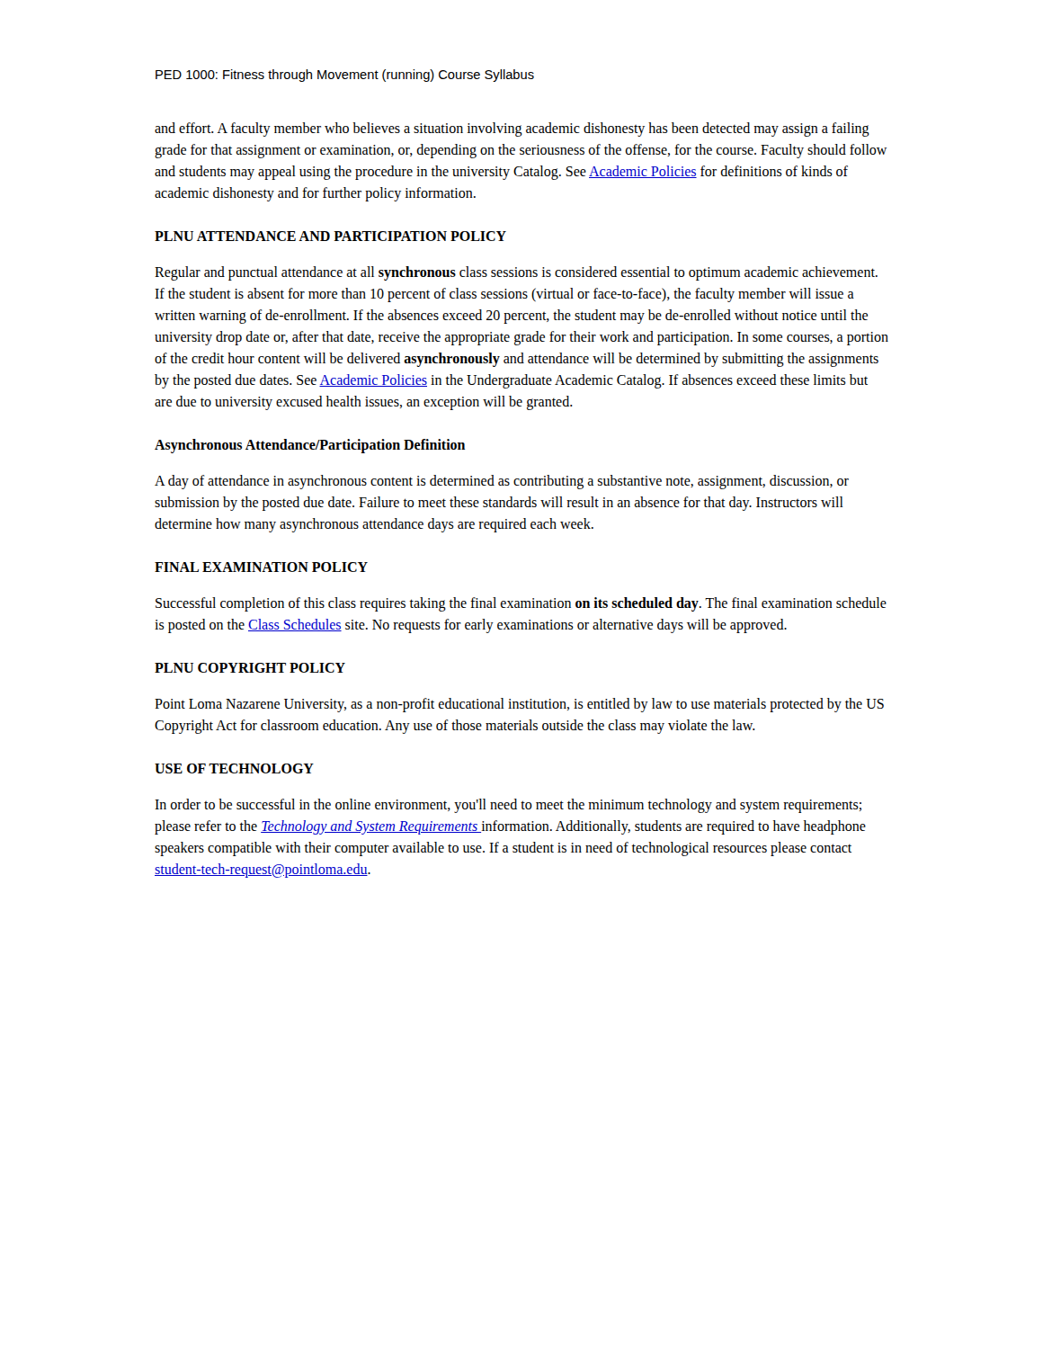PED 1000: Fitness through Movement (running) Course Syllabus
and effort. A faculty member who believes a situation involving academic dishonesty has been detected may assign a failing grade for that assignment or examination, or, depending on the seriousness of the offense, for the course. Faculty should follow and students may appeal using the procedure in the university Catalog. See Academic Policies for definitions of kinds of academic dishonesty and for further policy information.
PLNU Attendance and Participation Policy
Regular and punctual attendance at all synchronous class sessions is considered essential to optimum academic achievement. If the student is absent for more than 10 percent of class sessions (virtual or face-to-face), the faculty member will issue a written warning of de-enrollment. If the absences exceed 20 percent, the student may be de-enrolled without notice until the university drop date or, after that date, receive the appropriate grade for their work and participation. In some courses, a portion of the credit hour content will be delivered asynchronously and attendance will be determined by submitting the assignments by the posted due dates. See Academic Policies in the Undergraduate Academic Catalog. If absences exceed these limits but are due to university excused health issues, an exception will be granted.
Asynchronous Attendance/Participation Definition
A day of attendance in asynchronous content is determined as contributing a substantive note, assignment, discussion, or submission by the posted due date. Failure to meet these standards will result in an absence for that day. Instructors will determine how many asynchronous attendance days are required each week.
Final Examination Policy
Successful completion of this class requires taking the final examination on its scheduled day. The final examination schedule is posted on the Class Schedules site. No requests for early examinations or alternative days will be approved.
PLNU Copyright Policy
Point Loma Nazarene University, as a non-profit educational institution, is entitled by law to use materials protected by the US Copyright Act for classroom education. Any use of those materials outside the class may violate the law.
Use of Technology
In order to be successful in the online environment, you'll need to meet the minimum technology and system requirements; please refer to the Technology and System Requirements information. Additionally, students are required to have headphone speakers compatible with their computer available to use. If a student is in need of technological resources please contact student-tech-request@pointloma.edu.